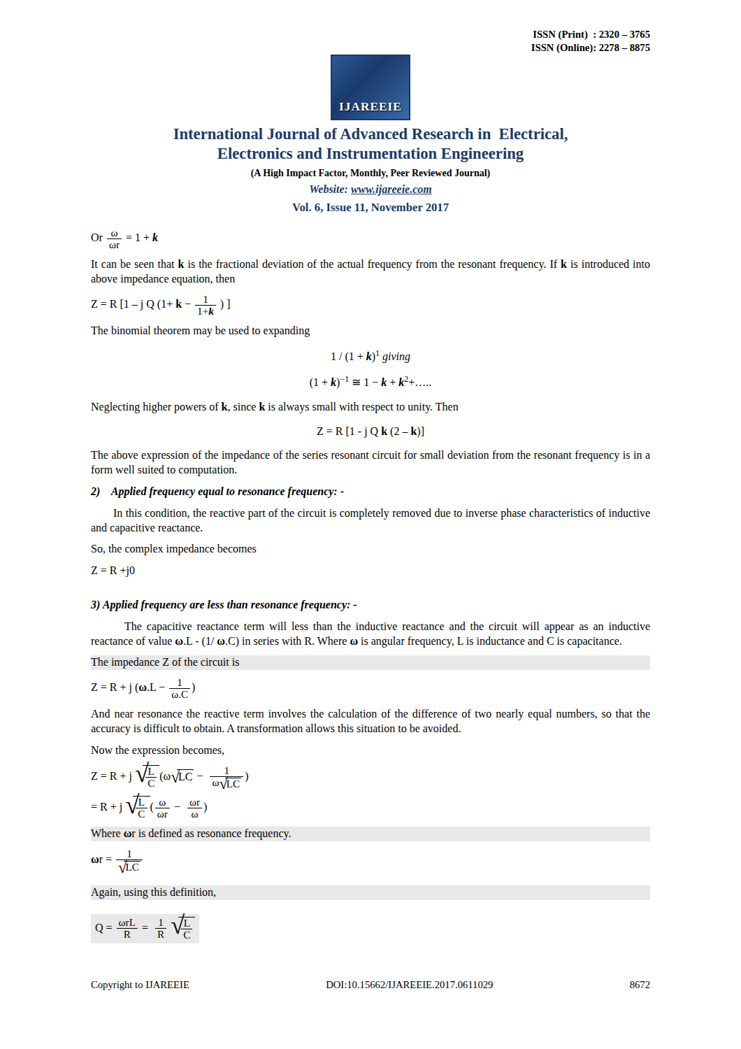ISSN (Print) : 2320 – 3765
ISSN (Online): 2278 – 8875
IJAREEIE
International Journal of Advanced Research in Electrical,
Electronics and Instrumentation Engineering
(A High Impact Factor, Monthly, Peer Reviewed Journal)
Website: www.ijareeie.com
Vol. 6, Issue 11, November 2017
Or ωωr = 1 + k
It can be seen that k is the fractional deviation of the actual frequency from the resonant frequency. If k is introduced into above impedance equation, then
Z = R [1 – j Q (1+ k − 11+k ) ]
The binomial theorem may be used to expanding
1 / (1 + k)1 giving
(1 + k)−1 ≅ 1 − k + k2+…..
Neglecting higher powers of k, since k is always small with respect to unity. Then
Z = R [1 - j Q k (2 – k)]
The above expression of the impedance of the series resonant circuit for small deviation from the resonant frequency is in a form well suited to computation.
2) Applied frequency equal to resonance frequency: -
In this condition, the reactive part of the circuit is completely removed due to inverse phase characteristics of inductive and capacitive reactance.
So, the complex impedance becomes
Z = R +j0
3) Applied frequency are less than resonance frequency: -
The capacitive reactance term will less than the inductive reactance and the circuit will appear as an inductive reactance of value ω.L - (1/ ω.C) in series with R. Where ω is angular frequency, L is inductance and C is capacitance.
The impedance Z of the circuit is
Z = R + j (ω.L − 1 ω.C)
And near resonance the reactive term involves the calculation of the difference of two nearly equal numbers, so that the accuracy is difficult to obtain. A transformation allows this situation to be avoided.
Now the expression becomes,
Z = R + j LC(ωLC − 1 ωLC)
= R + j LC(ωωr − ωr ω)
Where ωr is defined as resonance frequency.
ωr = 1 LC
Again, using this definition,
Q = ωrL R = 1 R LC
Copyright to IJAREEIE DOI:10.15662/IJAREEIE.2017.0611029 8672